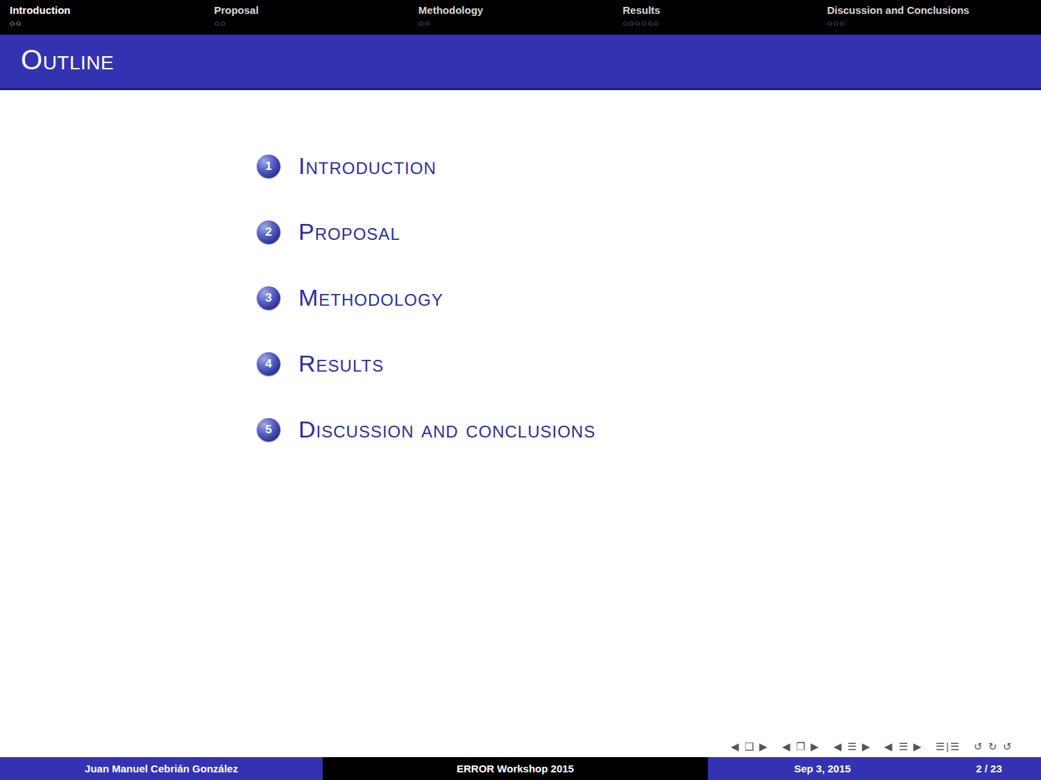Introduction
○○
Proposal
○○
Methodology
○○
Results
○○○○○○
Discussion and Conclusions
○○○
Outline
1 Introduction
2 Proposal
3 Methodology
4 Results
5 Discussion and Conclusions
◀ ❑ ▶ ◀ ❐ ▶ ◀ ☰ ▶ ◀ ☰ ▶ ☰|☰ ↺ ↻ ↺
Juan Manuel Cebrián González
ERROR Workshop 2015
Sep 3, 2015
2 / 23